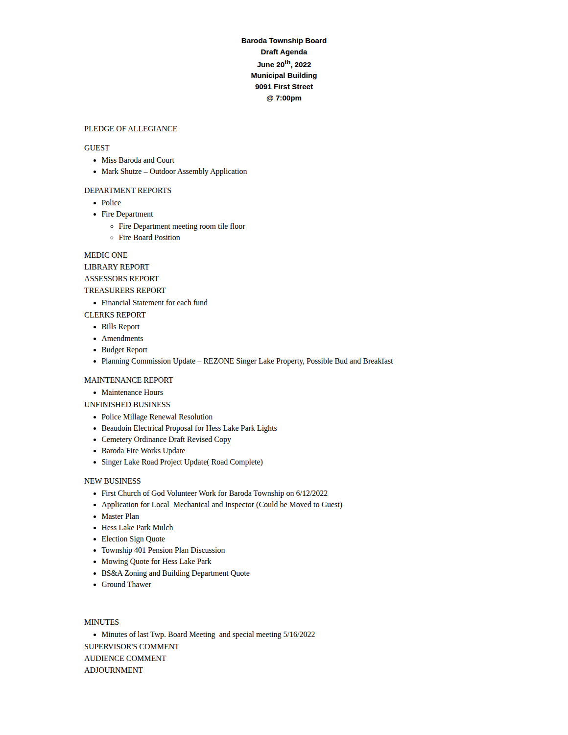Baroda Township Board
Draft Agenda
June 20th, 2022
Municipal Building
9091 First Street
@ 7:00pm
Pledge of Allegiance
Guest
Miss Baroda and Court
Mark Shutze – Outdoor Assembly Application
Department Reports
Police
Fire Department
Fire Department meeting room tile floor
Fire Board Position
Medic One
Library Report
Assessors Report
Treasurers Report
Financial Statement for each fund
Clerks Report
Bills Report
Amendments
Budget Report
Planning Commission Update – REZONE Singer Lake Property, Possible Bud and Breakfast
Maintenance Report
Maintenance Hours
Unfinished Business
Police Millage Renewal Resolution
Beaudoin Electrical Proposal for Hess Lake Park Lights
Cemetery Ordinance Draft Revised Copy
Baroda Fire Works Update
Singer Lake Road Project Update( Road Complete)
New Business
First Church of God Volunteer Work for Baroda Township on 6/12/2022
Application for Local Mechanical and Inspector (Could be Moved to Guest)
Master Plan
Hess Lake Park Mulch
Election Sign Quote
Township 401 Pension Plan Discussion
Mowing Quote for Hess Lake Park
BS&A Zoning and Building Department Quote
Ground Thawer
Minutes
Minutes of last Twp. Board Meeting and special meeting 5/16/2022
Supervisor's Comment
Audience Comment
Adjournment